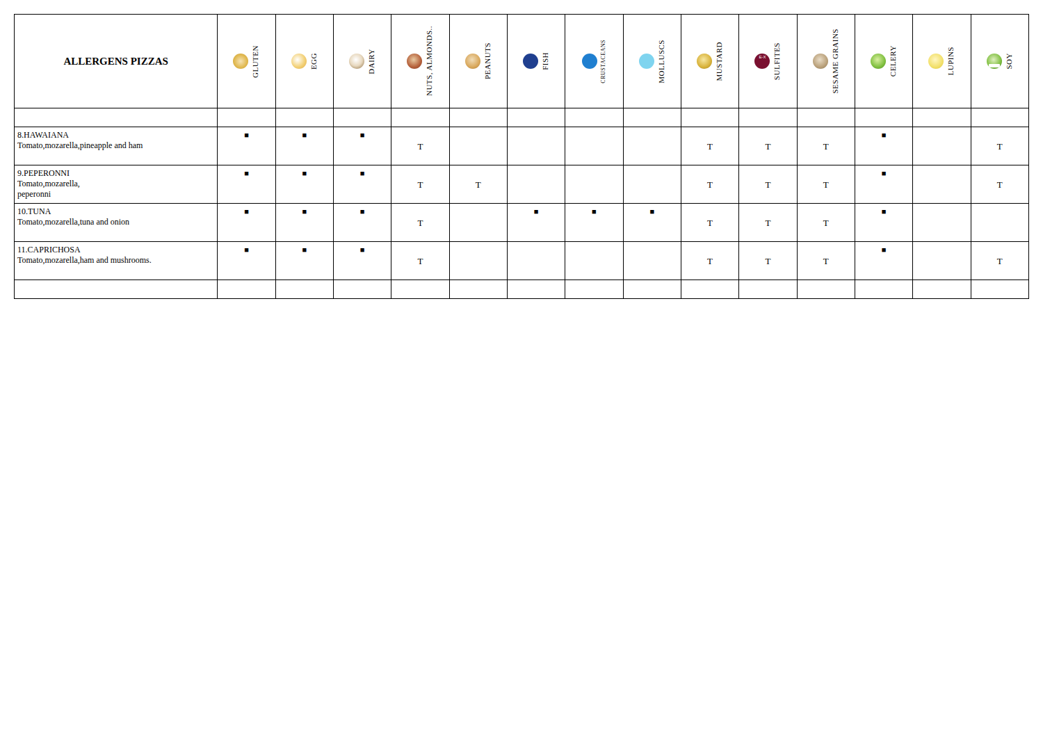| ALLERGENS PIZZAS | GLUTEN | EGG | DAIRY | NUTS, ALMONDS.. | PEANUTS | FISH | CRUSTACEANS | MOLLUSCS | MUSTARD | SULFITES | SESAME GRAINS | CELERY | LUPINS | SOY |
| --- | --- | --- | --- | --- | --- | --- | --- | --- | --- | --- | --- | --- | --- | --- |
| 8.HAWAIANA Tomato,mozarella,pineapple and ham | ■ | ■ | ■ | T | | | | | T | T | T | ■ | | T |
| 9.PEPERONNI Tomato,mozarella, peperonni | ■ | ■ | ■ | T | T | | | | T | T | T | ■ | | T |
| 10.TUNA Tomato,mozarella,tuna and onion | ■ | ■ | ■ | T | | ■ | ■ | ■ | T | T | T | ■ | | |
| 11.CAPRICHOSA Tomato,mozarella,ham and mushrooms. | ■ | ■ | ■ | T | | | | | T | T | T | ■ | | T |